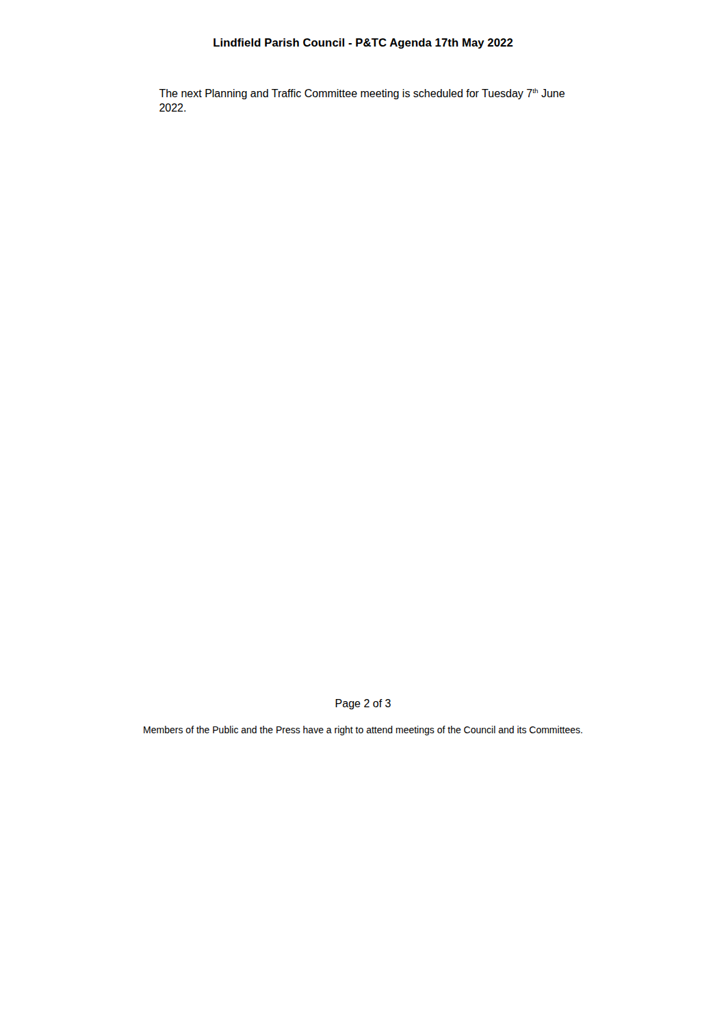Lindfield Parish Council - P&TC Agenda 17th May 2022
The next Planning and Traffic Committee meeting is scheduled for Tuesday 7th June 2022.
Page 2 of 3
Members of the Public and the Press have a right to attend meetings of the Council and its Committees.